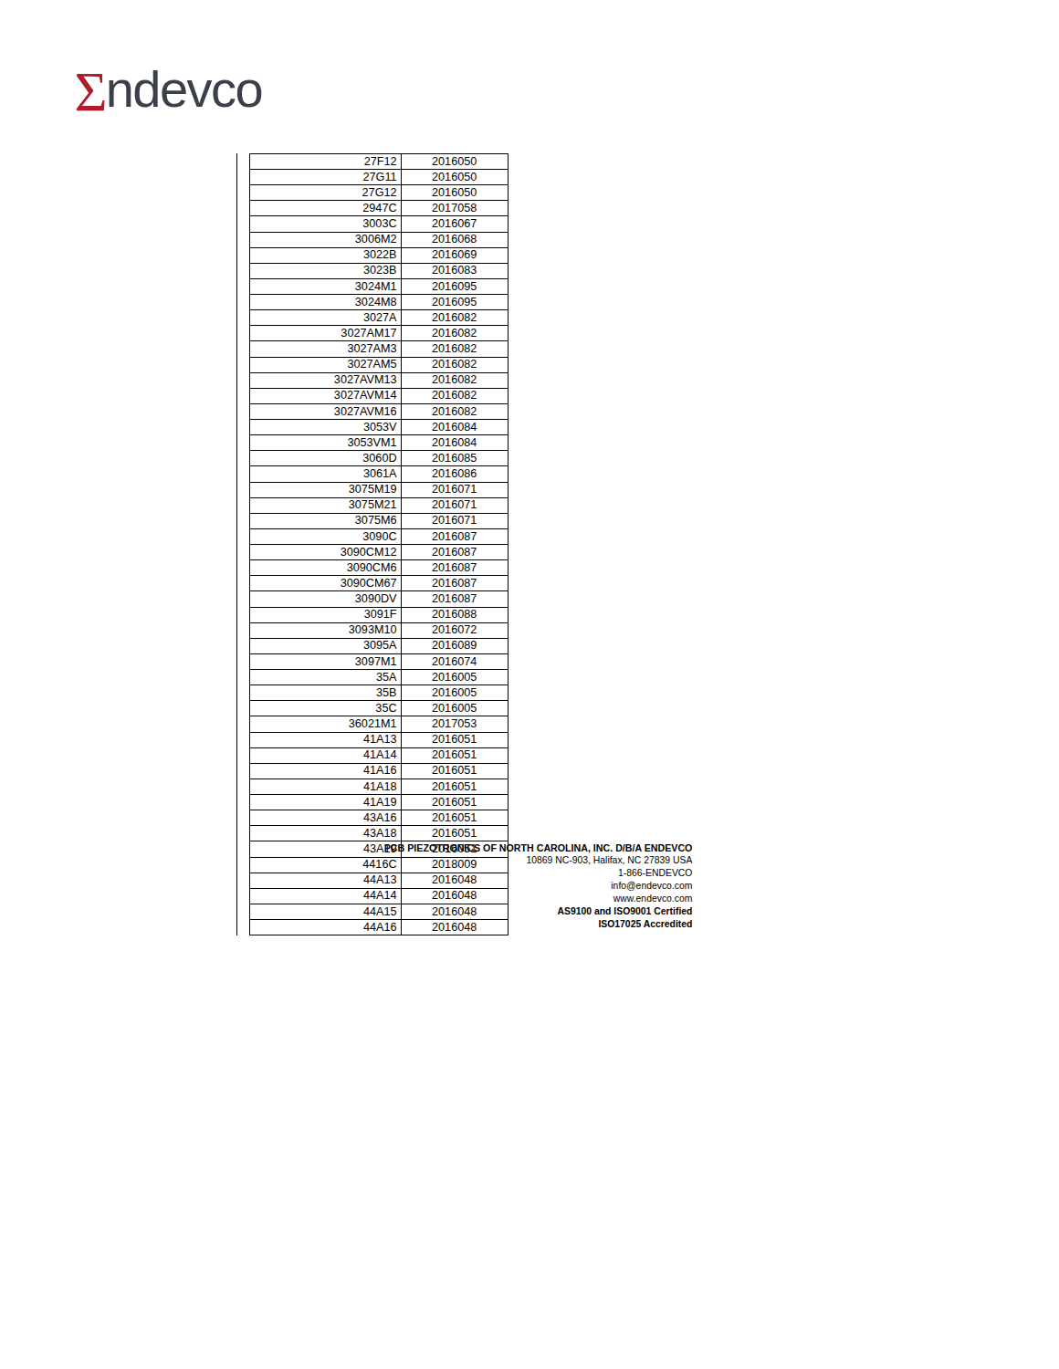Σndevco
| | 27F12 | 2016050 |
| | 27G11 | 2016050 |
| | 27G12 | 2016050 |
| | 2947C | 2017058 |
| | 3003C | 2016067 |
| | 3006M2 | 2016068 |
| | 3022B | 2016069 |
| | 3023B | 2016083 |
| | 3024M1 | 2016095 |
| | 3024M8 | 2016095 |
| | 3027A | 2016082 |
| | 3027AM17 | 2016082 |
| | 3027AM3 | 2016082 |
| | 3027AM5 | 2016082 |
| | 3027AVM13 | 2016082 |
| | 3027AVM14 | 2016082 |
| | 3027AVM16 | 2016082 |
| | 3053V | 2016084 |
| | 3053VM1 | 2016084 |
| | 3060D | 2016085 |
| | 3061A | 2016086 |
| | 3075M19 | 2016071 |
| | 3075M21 | 2016071 |
| | 3075M6 | 2016071 |
| | 3090C | 2016087 |
| | 3090CM12 | 2016087 |
| | 3090CM6 | 2016087 |
| | 3090CM67 | 2016087 |
| | 3090DV | 2016087 |
| | 3091F | 2016088 |
| | 3093M10 | 2016072 |
| | 3095A | 2016089 |
| | 3097M1 | 2016074 |
| | 35A | 2016005 |
| | 35B | 2016005 |
| | 35C | 2016005 |
| | 36021M1 | 2017053 |
| | 41A13 | 2016051 |
| | 41A14 | 2016051 |
| | 41A16 | 2016051 |
| | 41A18 | 2016051 |
| | 41A19 | 2016051 |
| | 43A16 | 2016051 |
| | 43A18 | 2016051 |
| | 43A19 | 2016051 |
| | 4416C | 2018009 |
| | 44A13 | 2016048 |
| | 44A14 | 2016048 |
| | 44A15 | 2016048 |
| | 44A16 | 2016048 |
PCB PIEZOTRONICS OF NORTH CAROLINA, INC. D/B/A ENDEVCO
10869 NC-903, Halifax, NC 27839 USA
1-866-ENDEVCO
info@endevco.com
www.endevco.com
AS9100 and ISO9001 Certified
ISO17025 Accredited